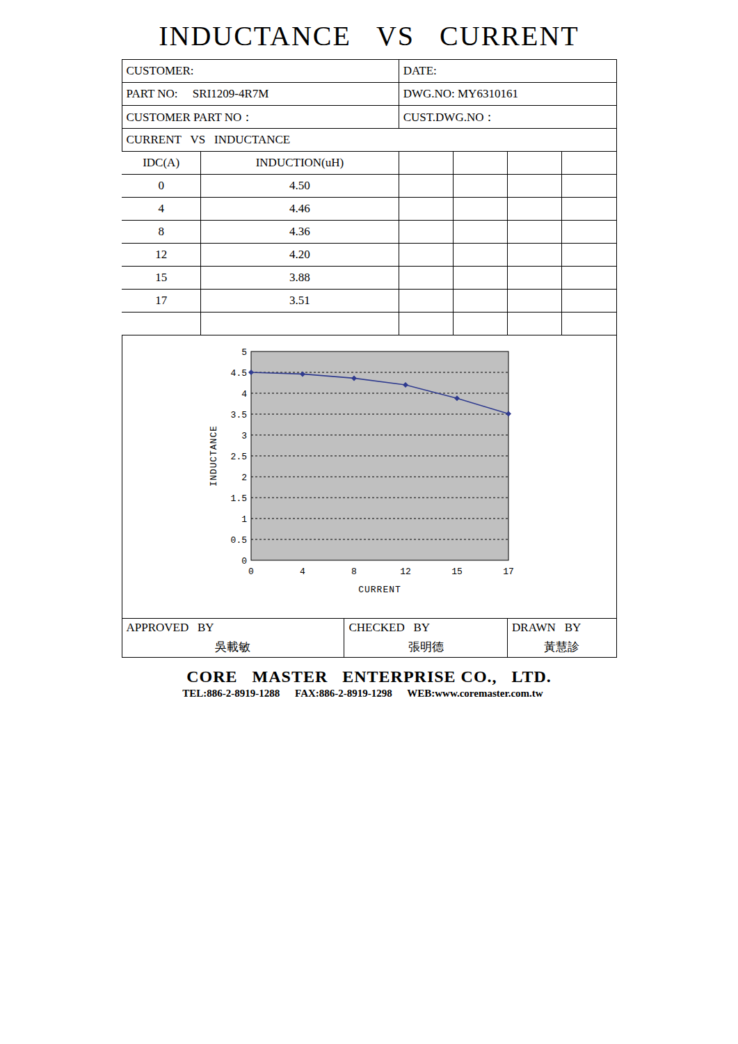INDUCTANCE VS CURRENT
| CUSTOMER: | DATE: |
| PART NO: SRI1209-4R7M | DWG.NO: MY6310161 |
| CUSTOMER PART NO： | CUST.DWG.NO： |
| CURRENT VS INDUCTANCE |
| IDC(A) | INDUCTION(uH) | | | | |
| 0 | 4.50 | | | | |
| 4 | 4.46 | | | | |
| 8 | 4.36 | | | | |
| 12 | 4.20 | | | | |
| 15 | 3.88 | | | | |
| 17 | 3.51 | | | | |
| 0 0.5 1 1.5 2 2.5 3 3.5 4 4.5 5 INDUCTANCE 0 4 8 12 15 17 CURRENT |
| APPROVED BY 吳載敏 | CHECKED BY 張明德 | DRAWN BY 黃慧診 |
CORE MASTER ENTERPRISE CO., LTD.
TEL:886-2-8919-1288 FAX:886-2-8919-1298 WEB:www.coremaster.com.tw